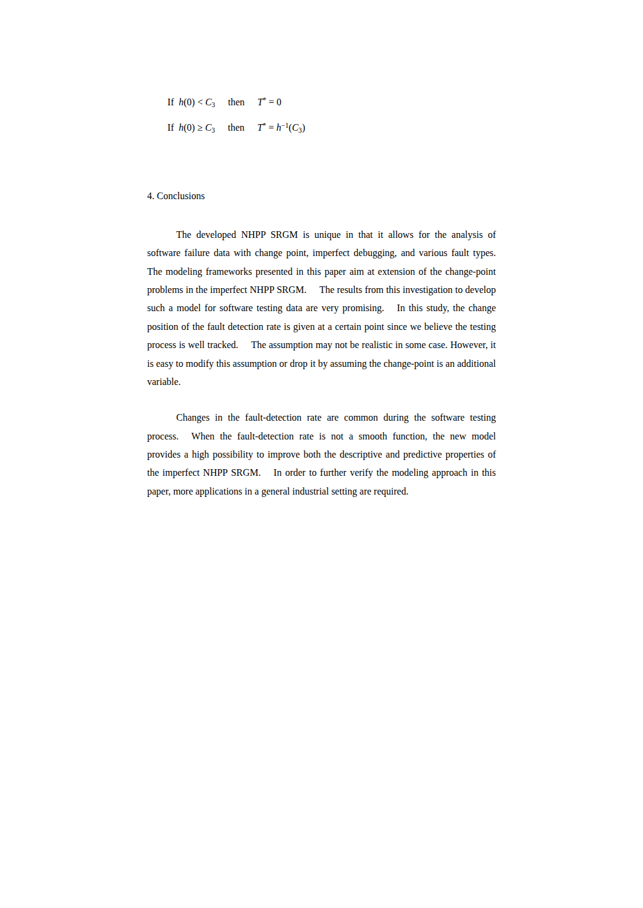If h(0) < C3then T* = 0
If h(0) ≥ C3then T* = h−1(C3)
4. Conclusions
The developed NHPP SRGM is unique in that it allows for the analysis of software failure data with change point, imperfect debugging, and various fault types. The modeling frameworks presented in this paper aim at extension of the change-point problems in the imperfect NHPP SRGM. The results from this investigation to develop such a model for software testing data are very promising. In this study, the change position of the fault detection rate is given at a certain point since we believe the testing process is well tracked. The assumption may not be realistic in some case. However, it is easy to modify this assumption or drop it by assuming the change-point is an additional variable.
Changes in the fault-detection rate are common during the software testing process. When the fault-detection rate is not a smooth function, the new model provides a high possibility to improve both the descriptive and predictive properties of the imperfect NHPP SRGM. In order to further verify the modeling approach in this paper, more applications in a general industrial setting are required.